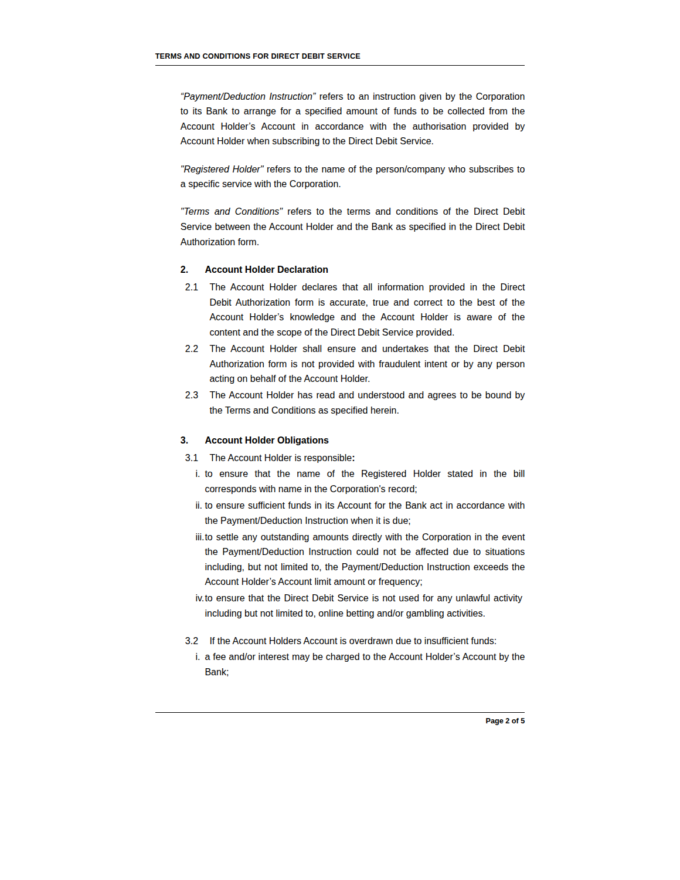TERMS AND CONDITIONS FOR DIRECT DEBIT SERVICE
“Payment/Deduction Instruction” refers to an instruction given by the Corporation to its Bank to arrange for a specified amount of funds to be collected from the Account Holder’s Account in accordance with the authorisation provided by Account Holder when subscribing to the Direct Debit Service.
"Registered Holder" refers to the name of the person/company who subscribes to a specific service with the Corporation.
"Terms and Conditions" refers to the terms and conditions of the Direct Debit Service between the Account Holder and the Bank as specified in the Direct Debit Authorization form.
2. Account Holder Declaration
2.1 The Account Holder declares that all information provided in the Direct Debit Authorization form is accurate, true and correct to the best of the Account Holder’s knowledge and the Account Holder is aware of the content and the scope of the Direct Debit Service provided.
2.2 The Account Holder shall ensure and undertakes that the Direct Debit Authorization form is not provided with fraudulent intent or by any person acting on behalf of the Account Holder.
2.3 The Account Holder has read and understood and agrees to be bound by the Terms and Conditions as specified herein.
3. Account Holder Obligations
3.1 The Account Holder is responsible:
i. to ensure that the name of the Registered Holder stated in the bill corresponds with name in the Corporation's record;
ii. to ensure sufficient funds in its Account for the Bank act in accordance with the Payment/Deduction Instruction when it is due;
iii. to settle any outstanding amounts directly with the Corporation in the event the Payment/Deduction Instruction could not be affected due to situations including, but not limited to, the Payment/Deduction Instruction exceeds the Account Holder’s Account limit amount or frequency;
iv. to ensure that the Direct Debit Service is not used for any unlawful activity including but not limited to, online betting and/or gambling activities.
3.2 If the Account Holders Account is overdrawn due to insufficient funds:
i. a fee and/or interest may be charged to the Account Holder’s Account by the Bank;
Page 2 of 5